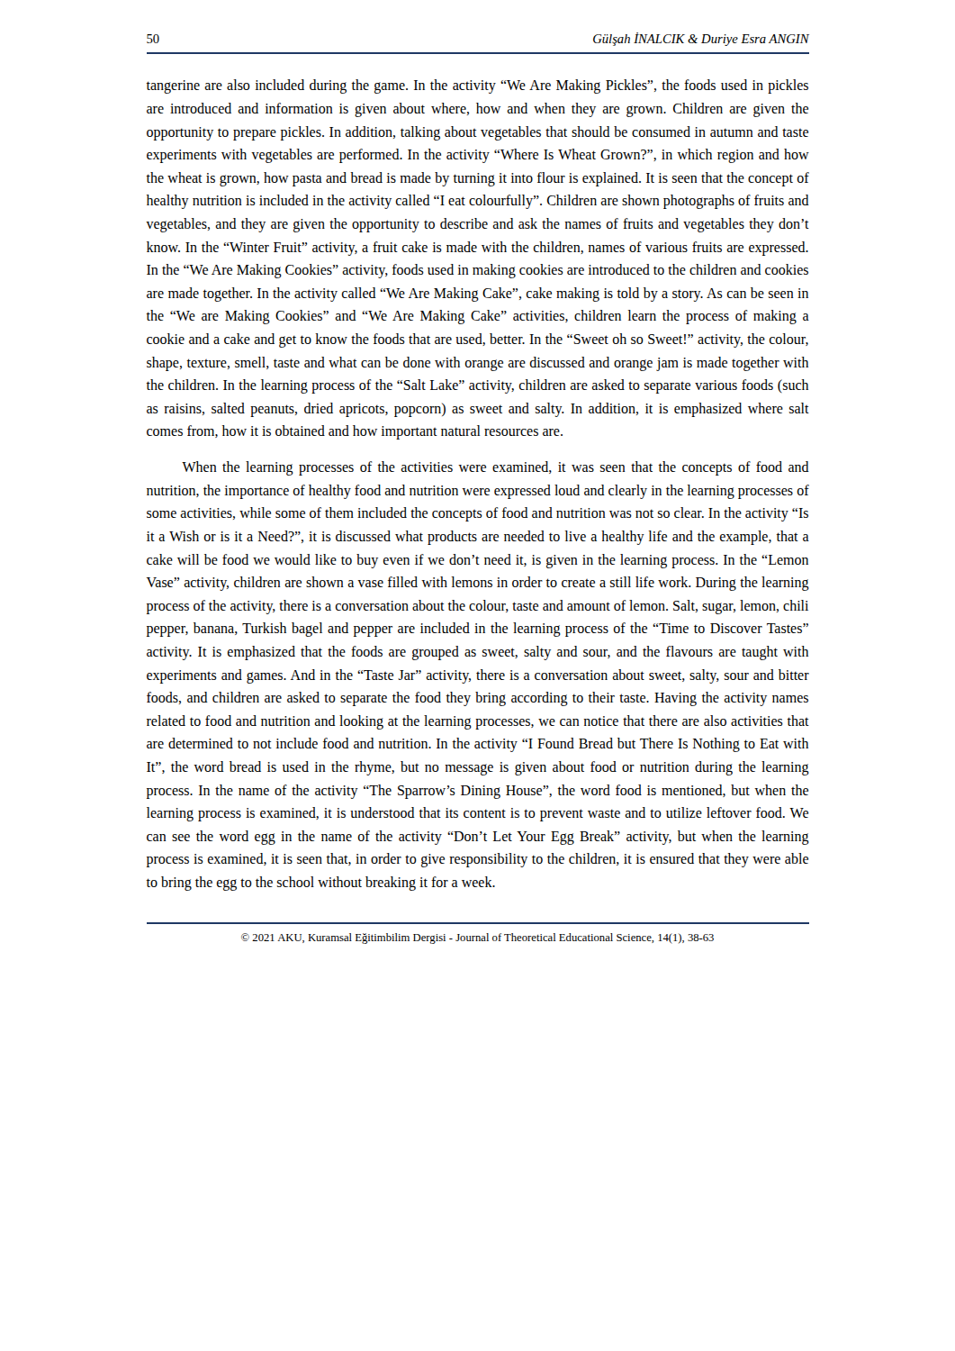50 Gülşah İNALCIK & Duriye Esra ANGIN
tangerine are also included during the game. In the activity “We Are Making Pickles”, the foods used in pickles are introduced and information is given about where, how and when they are grown. Children are given the opportunity to prepare pickles. In addition, talking about vegetables that should be consumed in autumn and taste experiments with vegetables are performed. In the activity “Where Is Wheat Grown?”, in which region and how the wheat is grown, how pasta and bread is made by turning it into flour is explained. It is seen that the concept of healthy nutrition is included in the activity called “I eat colourfully”. Children are shown photographs of fruits and vegetables, and they are given the opportunity to describe and ask the names of fruits and vegetables they don’t know. In the “Winter Fruit” activity, a fruit cake is made with the children, names of various fruits are expressed. In the “We Are Making Cookies” activity, foods used in making cookies are introduced to the children and cookies are made together. In the activity called “We Are Making Cake”, cake making is told by a story. As can be seen in the “We are Making Cookies” and “We Are Making Cake” activities, children learn the process of making a cookie and a cake and get to know the foods that are used, better. In the “Sweet oh so Sweet!” activity, the colour, shape, texture, smell, taste and what can be done with orange are discussed and orange jam is made together with the children. In the learning process of the “Salt Lake” activity, children are asked to separate various foods (such as raisins, salted peanuts, dried apricots, popcorn) as sweet and salty. In addition, it is emphasized where salt comes from, how it is obtained and how important natural resources are.
When the learning processes of the activities were examined, it was seen that the concepts of food and nutrition, the importance of healthy food and nutrition were expressed loud and clearly in the learning processes of some activities, while some of them included the concepts of food and nutrition was not so clear. In the activity “Is it a Wish or is it a Need?”, it is discussed what products are needed to live a healthy life and the example, that a cake will be food we would like to buy even if we don’t need it, is given in the learning process. In the “Lemon Vase” activity, children are shown a vase filled with lemons in order to create a still life work. During the learning process of the activity, there is a conversation about the colour, taste and amount of lemon. Salt, sugar, lemon, chili pepper, banana, Turkish bagel and pepper are included in the learning process of the “Time to Discover Tastes” activity. It is emphasized that the foods are grouped as sweet, salty and sour, and the flavours are taught with experiments and games. And in the “Taste Jar” activity, there is a conversation about sweet, salty, sour and bitter foods, and children are asked to separate the food they bring according to their taste. Having the activity names related to food and nutrition and looking at the learning processes, we can notice that there are also activities that are determined to not include food and nutrition. In the activity “I Found Bread but There Is Nothing to Eat with It”, the word bread is used in the rhyme, but no message is given about food or nutrition during the learning process. In the name of the activity “The Sparrow’s Dining House”, the word food is mentioned, but when the learning process is examined, it is understood that its content is to prevent waste and to utilize leftover food. We can see the word egg in the name of the activity “Don’t Let Your Egg Break” activity, but when the learning process is examined, it is seen that, in order to give responsibility to the children, it is ensured that they were able to bring the egg to the school without breaking it for a week.
© 2021 AKU, Kuramsal Eğitimbilim Dergisi - Journal of Theoretical Educational Science, 14(1), 38-63